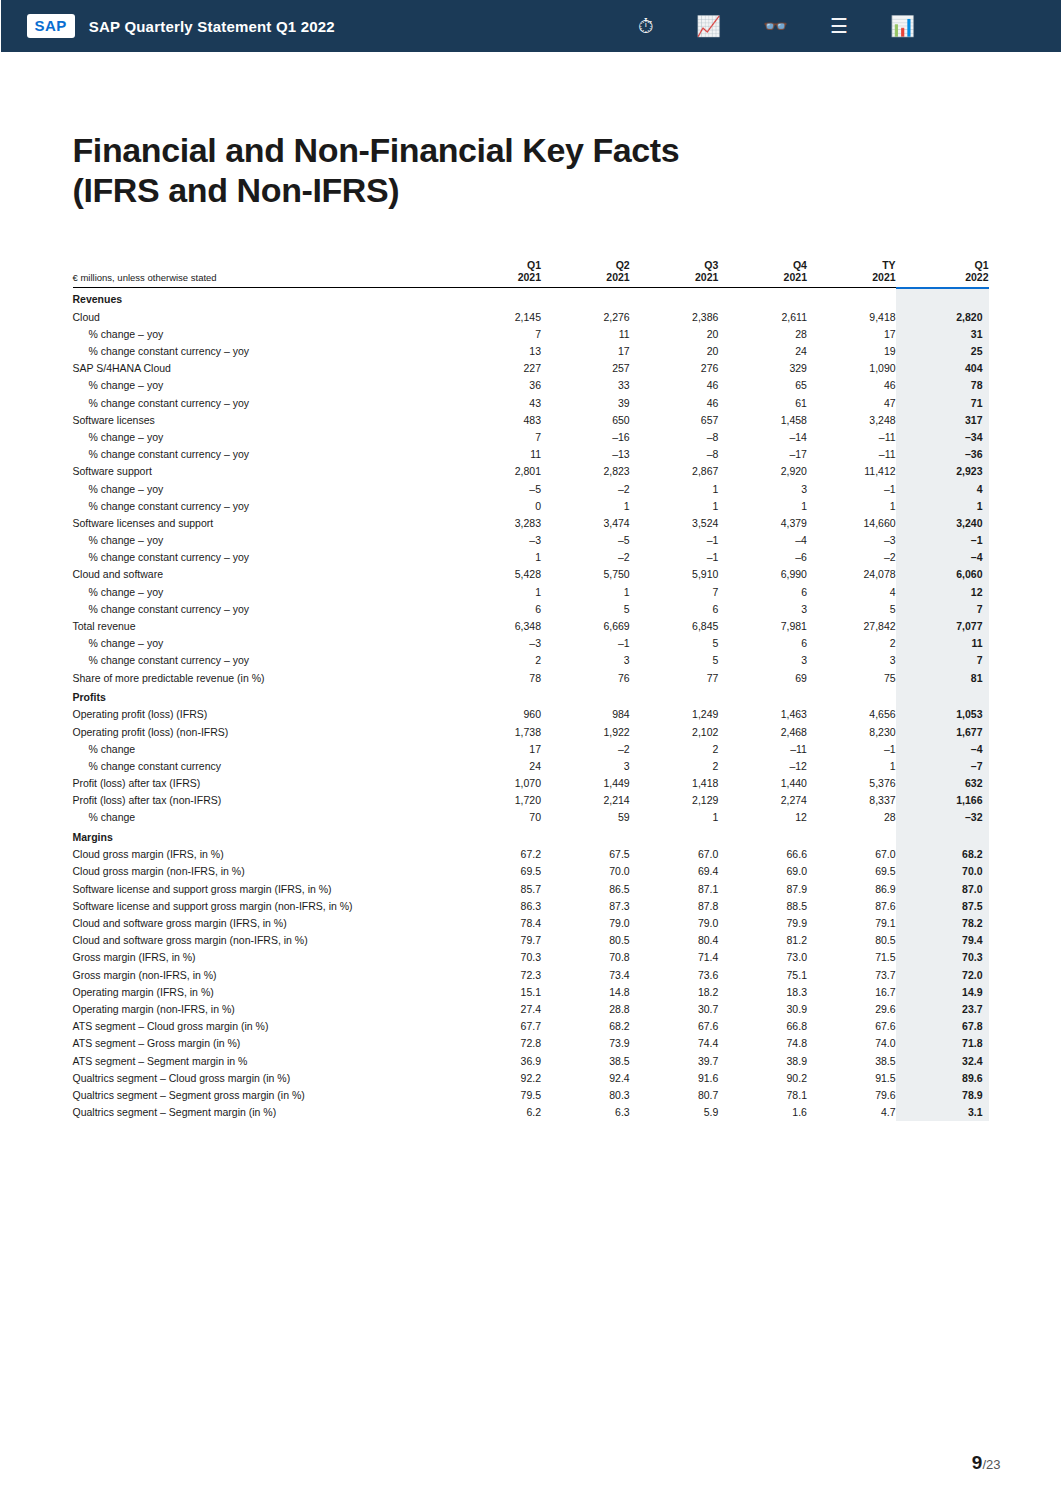SAP
SAP Quarterly Statement Q1 2022
⏱ 📈 👓 ☰ 📊
Financial and Non-Financial Key Facts
(IFRS and Non-IFRS)
| € millions, unless otherwise stated | Q1 2021 | Q2 2021 | Q3 2021 | Q4 2021 | TY 2021 | Q1 2022 |
| --- | --- | --- | --- | --- | --- | --- |
| Revenues | | | | | | |
| Cloud | 2,145 | 2,276 | 2,386 | 2,611 | 9,418 | 2,820 |
| % change – yoy | 7 | 11 | 20 | 28 | 17 | 31 |
| % change constant currency – yoy | 13 | 17 | 20 | 24 | 19 | 25 |
| SAP S/4HANA Cloud | 227 | 257 | 276 | 329 | 1,090 | 404 |
| % change – yoy | 36 | 33 | 46 | 65 | 46 | 78 |
| % change constant currency – yoy | 43 | 39 | 46 | 61 | 47 | 71 |
| Software licenses | 483 | 650 | 657 | 1,458 | 3,248 | 317 |
| % change – yoy | 7 | –16 | –8 | –14 | –11 | –34 |
| % change constant currency – yoy | 11 | –13 | –8 | –17 | –11 | –36 |
| Software support | 2,801 | 2,823 | 2,867 | 2,920 | 11,412 | 2,923 |
| % change – yoy | –5 | –2 | 1 | 3 | –1 | 4 |
| % change constant currency – yoy | 0 | 1 | 1 | 1 | 1 | 1 |
| Software licenses and support | 3,283 | 3,474 | 3,524 | 4,379 | 14,660 | 3,240 |
| % change – yoy | –3 | –5 | –1 | –4 | –3 | –1 |
| % change constant currency – yoy | 1 | –2 | –1 | –6 | –2 | –4 |
| Cloud and software | 5,428 | 5,750 | 5,910 | 6,990 | 24,078 | 6,060 |
| % change – yoy | 1 | 1 | 7 | 6 | 4 | 12 |
| % change constant currency – yoy | 6 | 5 | 6 | 3 | 5 | 7 |
| Total revenue | 6,348 | 6,669 | 6,845 | 7,981 | 27,842 | 7,077 |
| % change – yoy | –3 | –1 | 5 | 6 | 2 | 11 |
| % change constant currency – yoy | 2 | 3 | 5 | 3 | 3 | 7 |
| Share of more predictable revenue (in %) | 78 | 76 | 77 | 69 | 75 | 81 |
| Profits | | | | | | |
| Operating profit (loss) (IFRS) | 960 | 984 | 1,249 | 1,463 | 4,656 | 1,053 |
| Operating profit (loss) (non-IFRS) | 1,738 | 1,922 | 2,102 | 2,468 | 8,230 | 1,677 |
| % change | 17 | –2 | 2 | –11 | –1 | –4 |
| % change constant currency | 24 | 3 | 2 | –12 | 1 | –7 |
| Profit (loss) after tax (IFRS) | 1,070 | 1,449 | 1,418 | 1,440 | 5,376 | 632 |
| Profit (loss) after tax (non-IFRS) | 1,720 | 2,214 | 2,129 | 2,274 | 8,337 | 1,166 |
| % change | 70 | 59 | 1 | 12 | 28 | –32 |
| Margins | | | | | | |
| Cloud gross margin (IFRS, in %) | 67.2 | 67.5 | 67.0 | 66.6 | 67.0 | 68.2 |
| Cloud gross margin (non-IFRS, in %) | 69.5 | 70.0 | 69.4 | 69.0 | 69.5 | 70.0 |
| Software license and support gross margin (IFRS, in %) | 85.7 | 86.5 | 87.1 | 87.9 | 86.9 | 87.0 |
| Software license and support gross margin (non-IFRS, in %) | 86.3 | 87.3 | 87.8 | 88.5 | 87.6 | 87.5 |
| Cloud and software gross margin (IFRS, in %) | 78.4 | 79.0 | 79.0 | 79.9 | 79.1 | 78.2 |
| Cloud and software gross margin (non-IFRS, in %) | 79.7 | 80.5 | 80.4 | 81.2 | 80.5 | 79.4 |
| Gross margin (IFRS, in %) | 70.3 | 70.8 | 71.4 | 73.0 | 71.5 | 70.3 |
| Gross margin (non-IFRS, in %) | 72.3 | 73.4 | 73.6 | 75.1 | 73.7 | 72.0 |
| Operating margin (IFRS, in %) | 15.1 | 14.8 | 18.2 | 18.3 | 16.7 | 14.9 |
| Operating margin (non-IFRS, in %) | 27.4 | 28.8 | 30.7 | 30.9 | 29.6 | 23.7 |
| ATS segment – Cloud gross margin (in %) | 67.7 | 68.2 | 67.6 | 66.8 | 67.6 | 67.8 |
| ATS segment – Gross margin (in %) | 72.8 | 73.9 | 74.4 | 74.8 | 74.0 | 71.8 |
| ATS segment – Segment margin in % | 36.9 | 38.5 | 39.7 | 38.9 | 38.5 | 32.4 |
| Qualtrics segment – Cloud gross margin (in %) | 92.2 | 92.4 | 91.6 | 90.2 | 91.5 | 89.6 |
| Qualtrics segment – Segment gross margin (in %) | 79.5 | 80.3 | 80.7 | 78.1 | 79.6 | 78.9 |
| Qualtrics segment – Segment margin (in %) | 6.2 | 6.3 | 5.9 | 1.6 | 4.7 | 3.1 |
9/23